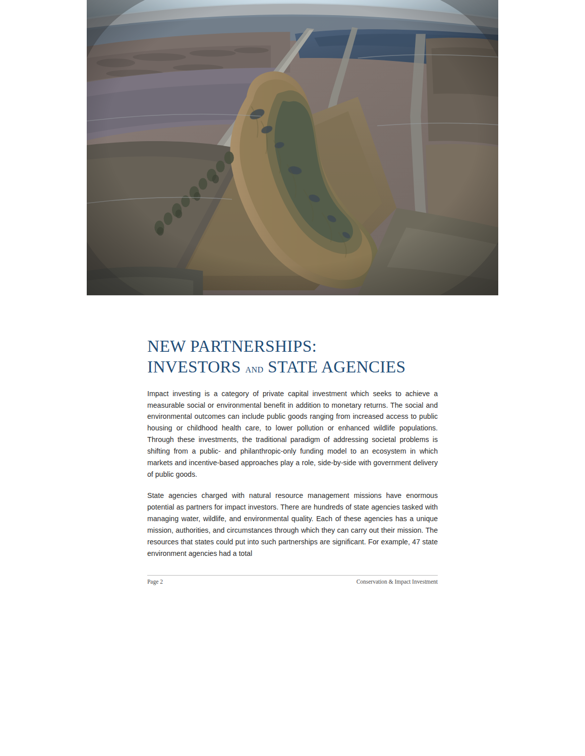New Partnerships:
Investors and State Agencies
Impact investing is a category of private capital investment which seeks to achieve a measurable social or environmental benefit in addition to monetary returns. The social and environmental outcomes can include public goods ranging from increased access to public housing or childhood health care, to lower pollution or enhanced wildlife populations. Through these investments, the traditional paradigm of addressing societal problems is shifting from a public- and philanthropic-only funding model to an ecosystem in which markets and incentive-based approaches play a role, side-by-side with government delivery of public goods.
State agencies charged with natural resource management missions have enormous potential as partners for impact investors. There are hundreds of state agencies tasked with managing water, wildlife, and environmental quality. Each of these agencies has a unique mission, authorities, and circumstances through which they can carry out their mission. The resources that states could put into such partnerships are significant. For example, 47 state environment agencies had a total
Page 2
Conservation & Impact Investment